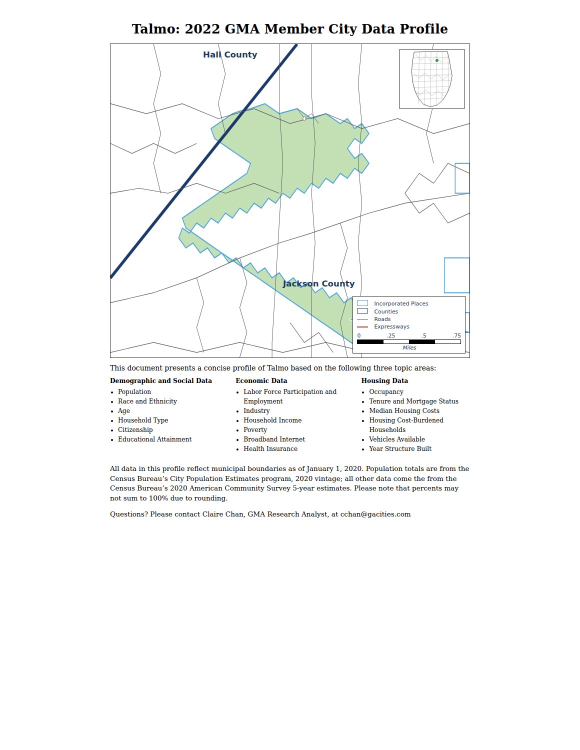Talmo: 2022 GMA Member City Data Profile
Hall County
Jackson County
Talmo
| | Incorporated Places |
| | Counties |
| | Roads |
| | Expressways |
0.25.5.75
Miles
This document presents a concise profile of Talmo based on the following three topic areas:
Demographic and Social Data
Population
Race and Ethnicity
Age
Household Type
Citizenship
Educational Attainment
Economic Data
Labor Force Participation and Employment
Industry
Household Income
Poverty
Broadband Internet
Health Insurance
Housing Data
Occupancy
Tenure and Mortgage Status
Median Housing Costs
Housing Cost-Burdened Households
Vehicles Available
Year Structure Built
All data in this profile reflect municipal boundaries as of January 1, 2020. Population totals are from the Census Bureau’s City Population Estimates program, 2020 vintage; all other data come the from the Census Bureau’s 2020 American Community Survey 5-year estimates. Please note that percents may not sum to 100% due to rounding.
Questions? Please contact Claire Chan, GMA Research Analyst, at cchan@gacities.com